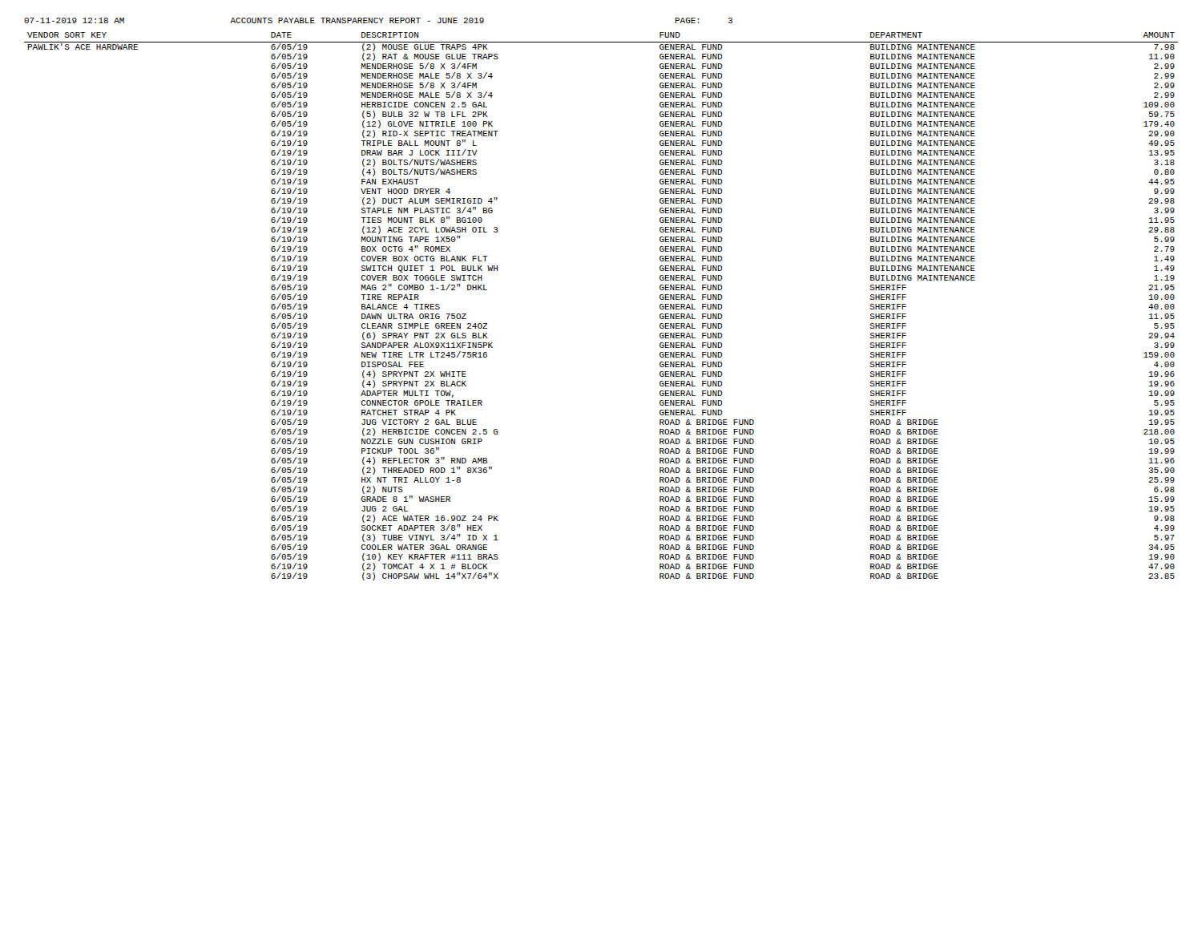07-11-2019 12:18 AM ACCOUNTS PAYABLE TRANSPARENCY REPORT - JUNE 2019 PAGE: 3
| VENDOR SORT KEY | DATE | DESCRIPTION | FUND | DEPARTMENT | AMOUNT |
| --- | --- | --- | --- | --- | --- |
| PAWLIK'S ACE HARDWARE | 6/05/19 | (2) MOUSE GLUE TRAPS 4PK | GENERAL FUND | BUILDING MAINTENANCE | 7.98 |
| | 6/05/19 | (2) RAT & MOUSE GLUE TRAPS | GENERAL FUND | BUILDING MAINTENANCE | 11.90 |
| | 6/05/19 | MENDERHOSE 5/8 X 3/4FM | GENERAL FUND | BUILDING MAINTENANCE | 2.99 |
| | 6/05/19 | MENDERHOSE MALE 5/8 X 3/4 | GENERAL FUND | BUILDING MAINTENANCE | 2.99 |
| | 6/05/19 | MENDERHOSE 5/8 X 3/4FM | GENERAL FUND | BUILDING MAINTENANCE | 2.99 |
| | 6/05/19 | MENDERHOSE MALE 5/8 X 3/4 | GENERAL FUND | BUILDING MAINTENANCE | 2.99 |
| | 6/05/19 | HERBICIDE CONCEN 2.5 GAL | GENERAL FUND | BUILDING MAINTENANCE | 109.00 |
| | 6/05/19 | (5) BULB 32 W T8 LFL 2PK | GENERAL FUND | BUILDING MAINTENANCE | 59.75 |
| | 6/05/19 | (12) GLOVE NITRILE 100 PK | GENERAL FUND | BUILDING MAINTENANCE | 179.40 |
| | 6/19/19 | (2) RID-X SEPTIC TREATMENT | GENERAL FUND | BUILDING MAINTENANCE | 29.90 |
| | 6/19/19 | TRIPLE BALL MOUNT 8" L | GENERAL FUND | BUILDING MAINTENANCE | 49.95 |
| | 6/19/19 | DRAW BAR J LOCK III/IV | GENERAL FUND | BUILDING MAINTENANCE | 13.95 |
| | 6/19/19 | (2) BOLTS/NUTS/WASHERS | GENERAL FUND | BUILDING MAINTENANCE | 3.18 |
| | 6/19/19 | (4) BOLTS/NUTS/WASHERS | GENERAL FUND | BUILDING MAINTENANCE | 0.80 |
| | 6/19/19 | FAN EXHAUST | GENERAL FUND | BUILDING MAINTENANCE | 44.95 |
| | 6/19/19 | VENT HOOD DRYER 4 | GENERAL FUND | BUILDING MAINTENANCE | 9.99 |
| | 6/19/19 | (2) DUCT ALUM SEMIRIGID 4" | GENERAL FUND | BUILDING MAINTENANCE | 29.98 |
| | 6/19/19 | STAPLE NM PLASTIC 3/4" BG | GENERAL FUND | BUILDING MAINTENANCE | 3.99 |
| | 6/19/19 | TIES MOUNT BLK 8" BG100 | GENERAL FUND | BUILDING MAINTENANCE | 11.95 |
| | 6/19/19 | (12) ACE 2CYL LOWASH OIL 3 | GENERAL FUND | BUILDING MAINTENANCE | 29.88 |
| | 6/19/19 | MOUNTING TAPE 1X50" | GENERAL FUND | BUILDING MAINTENANCE | 5.99 |
| | 6/19/19 | BOX OCTG 4" ROMEX | GENERAL FUND | BUILDING MAINTENANCE | 2.79 |
| | 6/19/19 | COVER BOX OCTG BLANK FLT | GENERAL FUND | BUILDING MAINTENANCE | 1.49 |
| | 6/19/19 | SWITCH QUIET 1 POL BULK WH | GENERAL FUND | BUILDING MAINTENANCE | 1.49 |
| | 6/19/19 | COVER BOX TOGGLE SWITCH | GENERAL FUND | BUILDING MAINTENANCE | 1.19 |
| | 6/05/19 | MAG 2" COMBO 1-1/2" DHKL | GENERAL FUND | SHERIFF | 21.95 |
| | 6/05/19 | TIRE REPAIR | GENERAL FUND | SHERIFF | 10.00 |
| | 6/05/19 | BALANCE 4 TIRES | GENERAL FUND | SHERIFF | 40.00 |
| | 6/05/19 | DAWN ULTRA ORIG 75OZ | GENERAL FUND | SHERIFF | 11.95 |
| | 6/05/19 | CLEANR SIMPLE GREEN 24OZ | GENERAL FUND | SHERIFF | 5.95 |
| | 6/19/19 | (6) SPRAY PNT 2X GLS BLK | GENERAL FUND | SHERIFF | 29.94 |
| | 6/19/19 | SANDPAPER ALOX9X11XFIN5PK | GENERAL FUND | SHERIFF | 3.99 |
| | 6/19/19 | NEW TIRE LTR LT245/75R16 | GENERAL FUND | SHERIFF | 159.00 |
| | 6/19/19 | DISPOSAL FEE | GENERAL FUND | SHERIFF | 4.00 |
| | 6/19/19 | (4) SPRYPNT 2X WHITE | GENERAL FUND | SHERIFF | 19.96 |
| | 6/19/19 | (4) SPRYPNT 2X BLACK | GENERAL FUND | SHERIFF | 19.96 |
| | 6/19/19 | ADAPTER MULTI TOW, | GENERAL FUND | SHERIFF | 19.99 |
| | 6/19/19 | CONNECTOR 6POLE TRAILER | GENERAL FUND | SHERIFF | 5.95 |
| | 6/19/19 | RATCHET STRAP 4 PK | GENERAL FUND | SHERIFF | 19.95 |
| | 6/05/19 | JUG VICTORY 2 GAL BLUE | ROAD & BRIDGE FUND | ROAD & BRIDGE | 19.95 |
| | 6/05/19 | (2) HERBICIDE CONCEN 2.5 G | ROAD & BRIDGE FUND | ROAD & BRIDGE | 218.00 |
| | 6/05/19 | NOZZLE GUN CUSHION GRIP | ROAD & BRIDGE FUND | ROAD & BRIDGE | 10.95 |
| | 6/05/19 | PICKUP TOOL 36" | ROAD & BRIDGE FUND | ROAD & BRIDGE | 19.99 |
| | 6/05/19 | (4) REFLECTOR 3" RND AMB | ROAD & BRIDGE FUND | ROAD & BRIDGE | 11.96 |
| | 6/05/19 | (2) THREADED ROD 1" 8X36" | ROAD & BRIDGE FUND | ROAD & BRIDGE | 35.90 |
| | 6/05/19 | HX NT TRI ALLOY 1-8 | ROAD & BRIDGE FUND | ROAD & BRIDGE | 25.99 |
| | 6/05/19 | (2) NUTS | ROAD & BRIDGE FUND | ROAD & BRIDGE | 6.98 |
| | 6/05/19 | GRADE 8 1" WASHER | ROAD & BRIDGE FUND | ROAD & BRIDGE | 15.99 |
| | 6/05/19 | JUG 2 GAL | ROAD & BRIDGE FUND | ROAD & BRIDGE | 19.95 |
| | 6/05/19 | (2) ACE WATER 16.9OZ 24 PK | ROAD & BRIDGE FUND | ROAD & BRIDGE | 9.98 |
| | 6/05/19 | SOCKET ADAPTER 3/8" HEX | ROAD & BRIDGE FUND | ROAD & BRIDGE | 4.99 |
| | 6/05/19 | (3) TUBE VINYL 3/4" ID X 1 | ROAD & BRIDGE FUND | ROAD & BRIDGE | 5.97 |
| | 6/05/19 | COOLER WATER 3GAL ORANGE | ROAD & BRIDGE FUND | ROAD & BRIDGE | 34.95 |
| | 6/05/19 | (10) KEY KRAFTER #111 BRAS | ROAD & BRIDGE FUND | ROAD & BRIDGE | 19.90 |
| | 6/19/19 | (2) TOMCAT 4 X 1 # BLOCK | ROAD & BRIDGE FUND | ROAD & BRIDGE | 47.90 |
| | 6/19/19 | (3) CHOPSAW WHL 14"X7/64"X | ROAD & BRIDGE FUND | ROAD & BRIDGE | 23.85 |